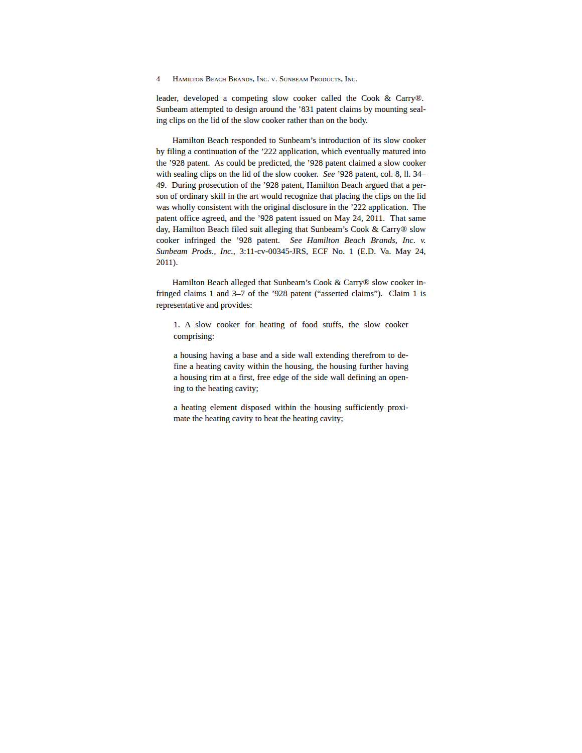4 Hamilton Beach Brands, Inc. v. Sunbeam Products, Inc.
leader, developed a competing slow cooker called the Cook & Carry®. Sunbeam attempted to design around the ’831 patent claims by mounting sealing clips on the lid of the slow cooker rather than on the body.
Hamilton Beach responded to Sunbeam’s introduction of its slow cooker by filing a continuation of the ’222 application, which eventually matured into the ’928 patent. As could be predicted, the ’928 patent claimed a slow cooker with sealing clips on the lid of the slow cooker. See ’928 patent, col. 8, ll. 34–49. During prosecution of the ’928 patent, Hamilton Beach argued that a person of ordinary skill in the art would recognize that placing the clips on the lid was wholly consistent with the original disclosure in the ’222 application. The patent office agreed, and the ’928 patent issued on May 24, 2011. That same day, Hamilton Beach filed suit alleging that Sunbeam’s Cook & Carry® slow cooker infringed the ’928 patent. See Hamilton Beach Brands, Inc. v. Sunbeam Prods., Inc., 3:11-cv-00345-JRS, ECF No. 1 (E.D. Va. May 24, 2011).
Hamilton Beach alleged that Sunbeam’s Cook & Carry® slow cooker infringed claims 1 and 3–7 of the ’928 patent (“asserted claims”). Claim 1 is representative and provides:
1. A slow cooker for heating of food stuffs, the slow cooker comprising:
a housing having a base and a side wall extending therefrom to define a heating cavity within the housing, the housing further having a housing rim at a first, free edge of the side wall defining an opening to the heating cavity;
a heating element disposed within the housing sufficiently proximate the heating cavity to heat the heating cavity;